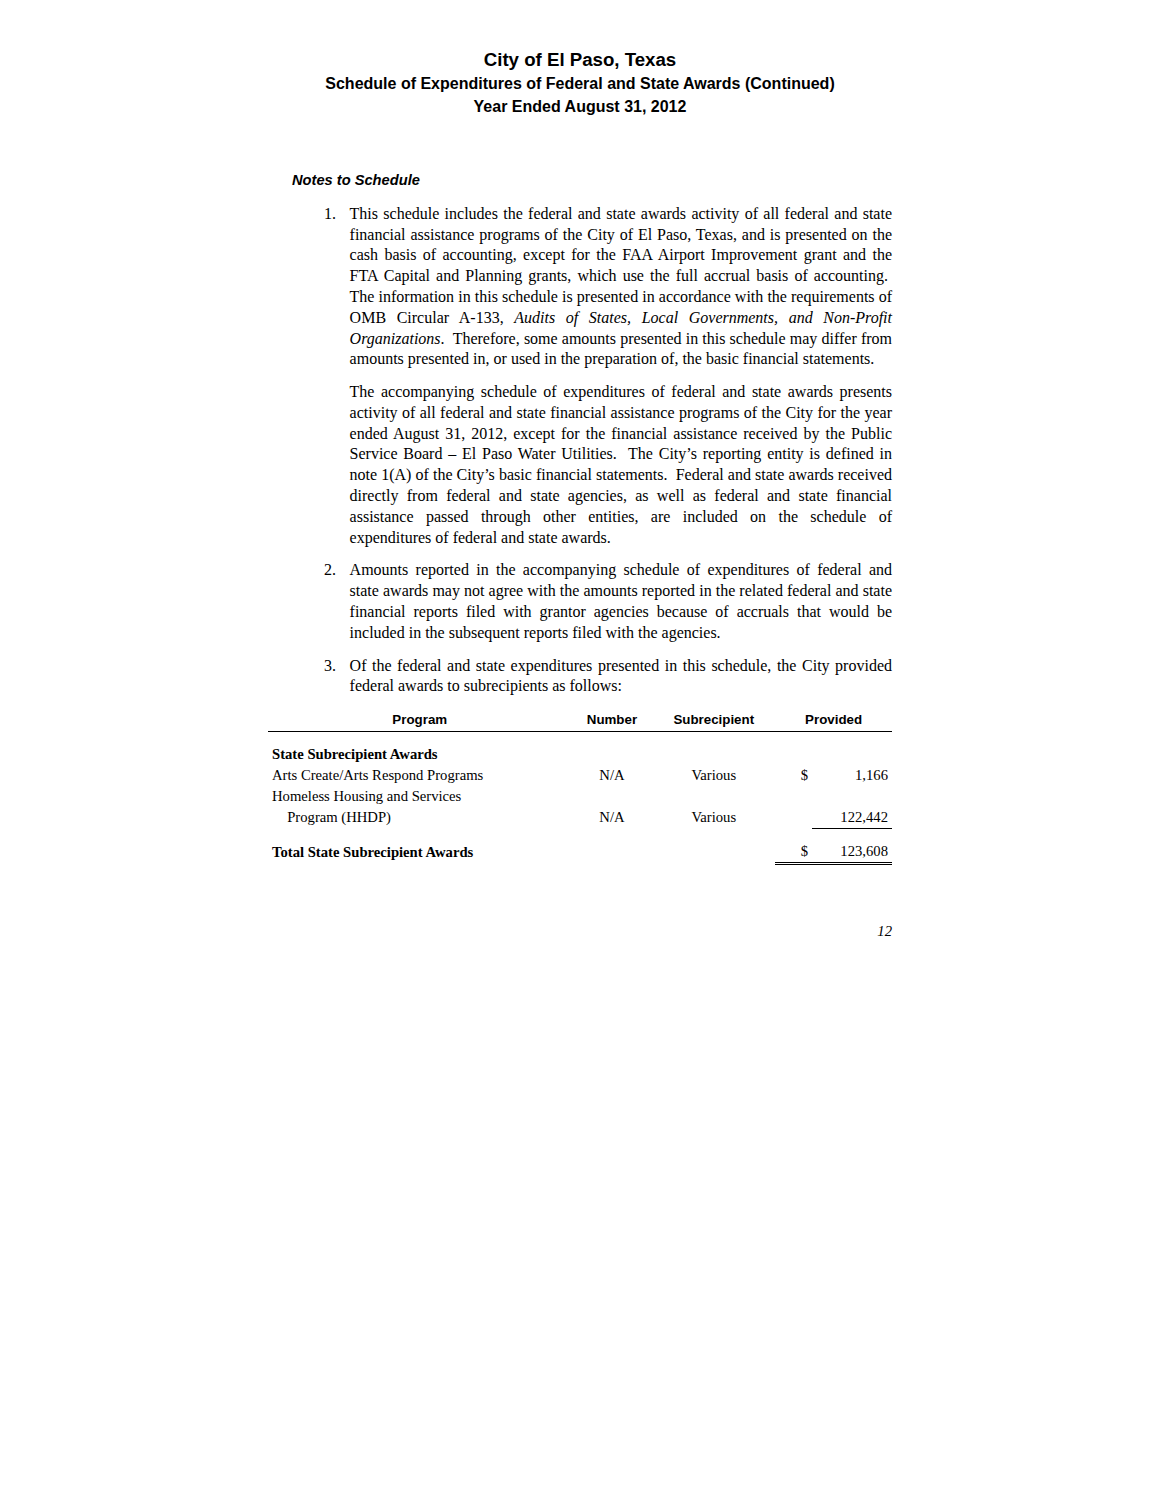City of El Paso, Texas
Schedule of Expenditures of Federal and State Awards (Continued)
Year Ended August 31, 2012
Notes to Schedule
This schedule includes the federal and state awards activity of all federal and state financial assistance programs of the City of El Paso, Texas, and is presented on the cash basis of accounting, except for the FAA Airport Improvement grant and the FTA Capital and Planning grants, which use the full accrual basis of accounting. The information in this schedule is presented in accordance with the requirements of OMB Circular A-133, Audits of States, Local Governments, and Non-Profit Organizations. Therefore, some amounts presented in this schedule may differ from amounts presented in, or used in the preparation of, the basic financial statements.
The accompanying schedule of expenditures of federal and state awards presents activity of all federal and state financial assistance programs of the City for the year ended August 31, 2012, except for the financial assistance received by the Public Service Board – El Paso Water Utilities. The City’s reporting entity is defined in note 1(A) of the City’s basic financial statements. Federal and state awards received directly from federal and state agencies, as well as federal and state financial assistance passed through other entities, are included on the schedule of expenditures of federal and state awards.
Amounts reported in the accompanying schedule of expenditures of federal and state awards may not agree with the amounts reported in the related federal and state financial reports filed with grantor agencies because of accruals that would be included in the subsequent reports filed with the agencies.
Of the federal and state expenditures presented in this schedule, the City provided federal awards to subrecipients as follows:
| Program | Number | Subrecipient | Provided |
| --- | --- | --- | --- |
| State Subrecipient Awards | | | | |
| Arts Create/Arts Respond Programs | N/A | Various | $ | 1,166 |
| Homeless Housing and Services | | | | |
| Program (HHDP) | N/A | Various | | 122,442 |
| Total State Subrecipient Awards | | | $ | 123,608 |
12